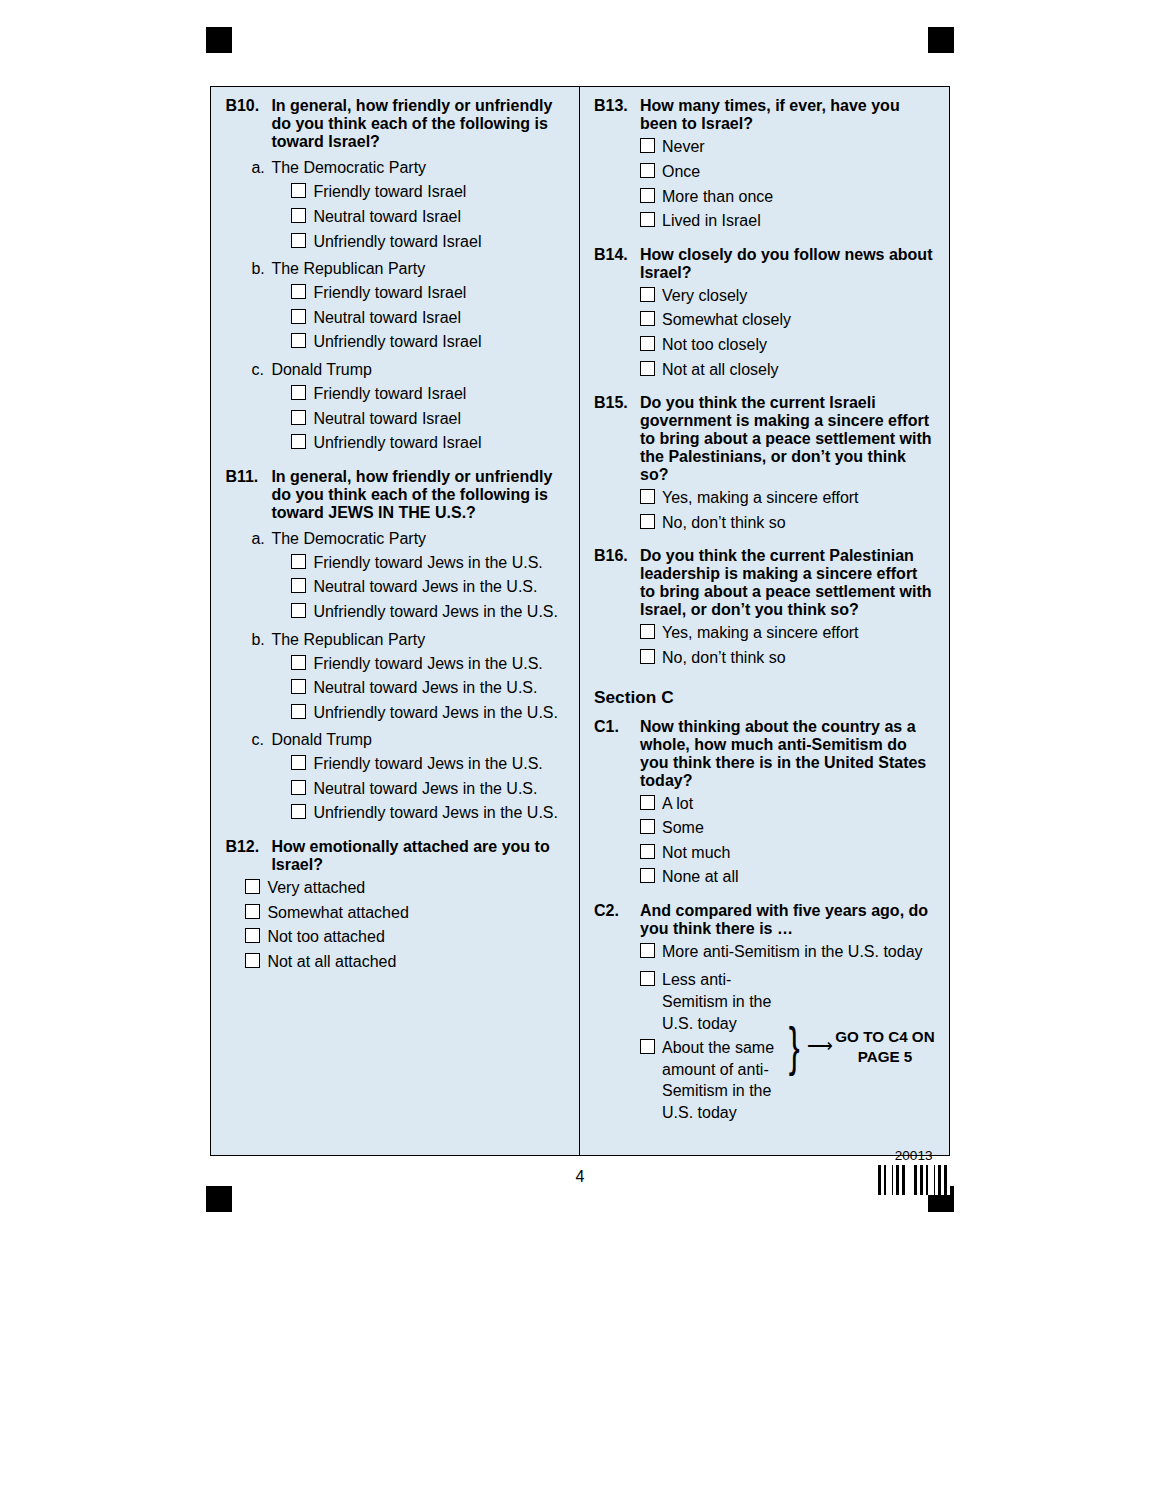B10.
In general, how friendly or unfriendly do you think each of the following is toward Israel?
a.
The Democratic Party
Friendly toward Israel
Neutral toward Israel
Unfriendly toward Israel
b.
The Republican Party
Friendly toward Israel
Neutral toward Israel
Unfriendly toward Israel
c.
Donald Trump
Friendly toward Israel
Neutral toward Israel
Unfriendly toward Israel
B11.
In general, how friendly or unfriendly do you think each of the following is toward JEWS IN THE U.S.?
a.
The Democratic Party
Friendly toward Jews in the U.S.
Neutral toward Jews in the U.S.
Unfriendly toward Jews in the U.S.
b.
The Republican Party
Friendly toward Jews in the U.S.
Neutral toward Jews in the U.S.
Unfriendly toward Jews in the U.S.
c.
Donald Trump
Friendly toward Jews in the U.S.
Neutral toward Jews in the U.S.
Unfriendly toward Jews in the U.S.
B12.
How emotionally attached are you to Israel?
Very attached
Somewhat attached
Not too attached
Not at all attached
B13.
How many times, if ever, have you been to Israel?
Never
Once
More than once
Lived in Israel
B14.
How closely do you follow news about Israel?
Very closely
Somewhat closely
Not too closely
Not at all closely
B15.
Do you think the current Israeli government is making a sincere effort to bring about a peace settlement with the Palestinians, or don’t you think so?
Yes, making a sincere effort
No, don’t think so
B16.
Do you think the current Palestinian leadership is making a sincere effort to bring about a peace settlement with Israel, or don’t you think so?
Yes, making a sincere effort
No, don’t think so
Section C
C1.
Now thinking about the country as a whole, how much anti-Semitism do you think there is in the United States today?
A lot
Some
Not much
None at all
C2.
And compared with five years ago, do you think there is …
More anti-Semitism in the U.S. today
Less anti-Semitism in the U.S. today
About the same amount of anti-Semitism in the U.S. today
}
⟶
GO TO C4 ON
PAGE 5
4
20013